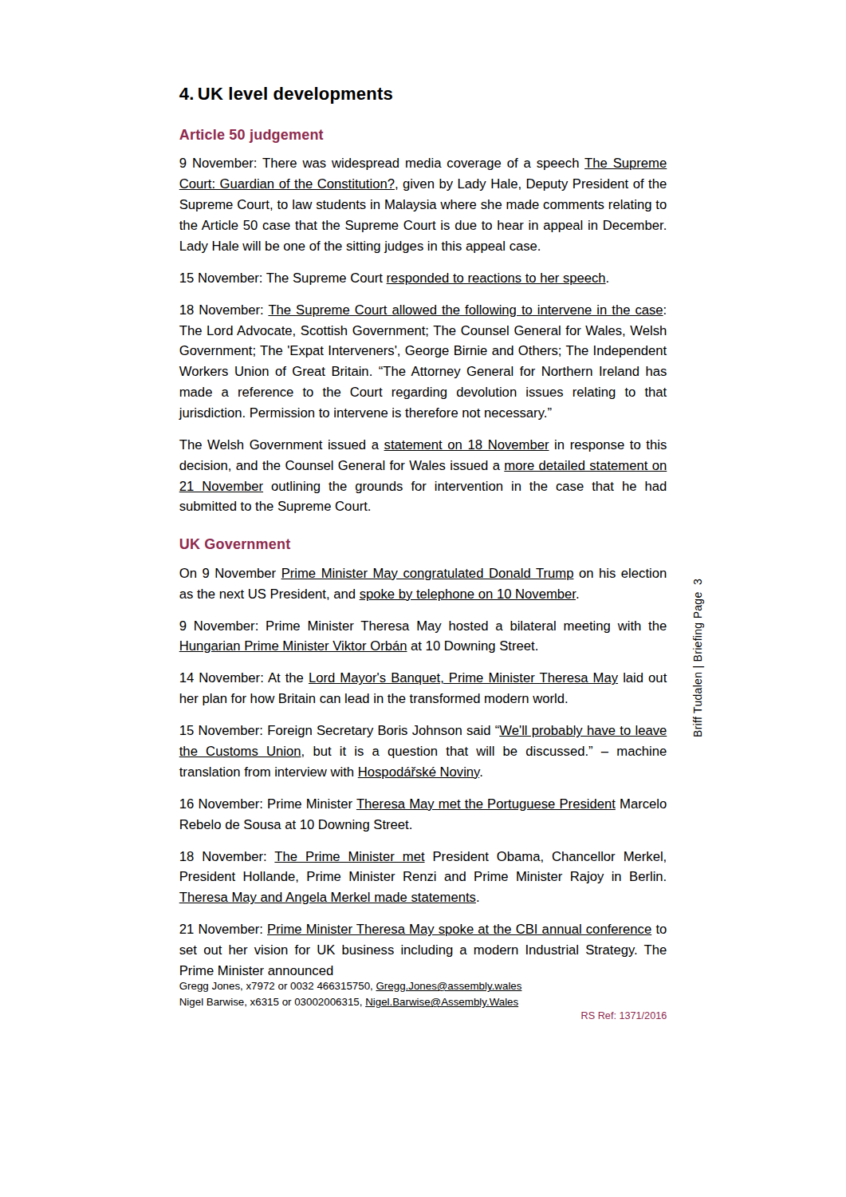4. UK level developments
Article 50 judgement
9 November: There was widespread media coverage of a speech The Supreme Court: Guardian of the Constitution?, given by Lady Hale, Deputy President of the Supreme Court, to law students in Malaysia where she made comments relating to the Article 50 case that the Supreme Court is due to hear in appeal in December. Lady Hale will be one of the sitting judges in this appeal case.
15 November: The Supreme Court responded to reactions to her speech.
18 November: The Supreme Court allowed the following to intervene in the case: The Lord Advocate, Scottish Government; The Counsel General for Wales, Welsh Government; The 'Expat Interveners', George Birnie and Others; The Independent Workers Union of Great Britain. “The Attorney General for Northern Ireland has made a reference to the Court regarding devolution issues relating to that jurisdiction. Permission to intervene is therefore not necessary.”
The Welsh Government issued a statement on 18 November in response to this decision, and the Counsel General for Wales issued a more detailed statement on 21 November outlining the grounds for intervention in the case that he had submitted to the Supreme Court.
UK Government
On 9 November Prime Minister May congratulated Donald Trump on his election as the next US President, and spoke by telephone on 10 November.
9 November: Prime Minister Theresa May hosted a bilateral meeting with the Hungarian Prime Minister Viktor Orbán at 10 Downing Street.
14 November: At the Lord Mayor's Banquet, Prime Minister Theresa May laid out her plan for how Britain can lead in the transformed modern world.
15 November: Foreign Secretary Boris Johnson said “We'll probably have to leave the Customs Union, but it is a question that will be discussed.” – machine translation from interview with Hospodářské Noviny.
16 November: Prime Minister Theresa May met the Portuguese President Marcelo Rebelo de Sousa at 10 Downing Street.
18 November: The Prime Minister met President Obama, Chancellor Merkel, President Hollande, Prime Minister Renzi and Prime Minister Rajoy in Berlin. Theresa May and Angela Merkel made statements.
21 November: Prime Minister Theresa May spoke at the CBI annual conference to set out her vision for UK business including a modern Industrial Strategy. The Prime Minister announced
Briff Tudalen | Briefing Page 3
Gregg Jones, x7972 or 0032 466315750, Gregg.Jones@assembly.wales
Nigel Barwise, x6315 or 03002006315, Nigel.Barwise@Assembly.Wales RS Ref: 1371/2016